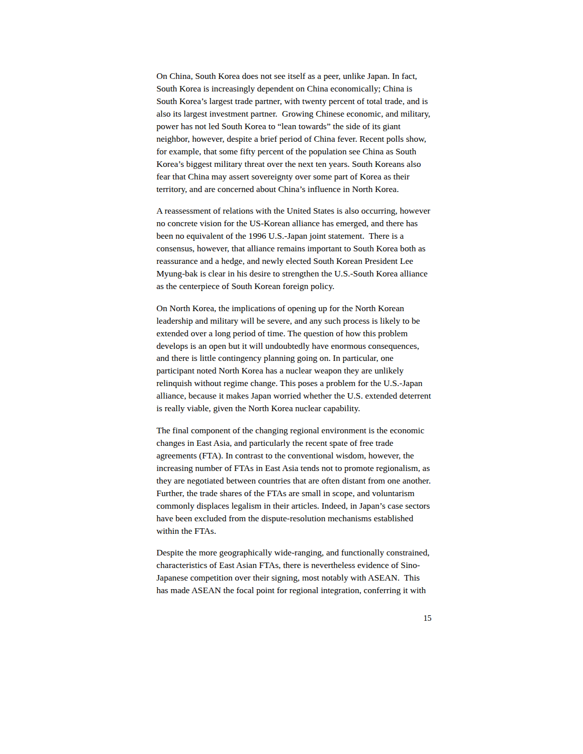On China, South Korea does not see itself as a peer, unlike Japan. In fact, South Korea is increasingly dependent on China economically; China is South Korea’s largest trade partner, with twenty percent of total trade, and is also its largest investment partner. Growing Chinese economic, and military, power has not led South Korea to “lean towards” the side of its giant neighbor, however, despite a brief period of China fever. Recent polls show, for example, that some fifty percent of the population see China as South Korea’s biggest military threat over the next ten years. South Koreans also fear that China may assert sovereignty over some part of Korea as their territory, and are concerned about China’s influence in North Korea.
A reassessment of relations with the United States is also occurring, however no concrete vision for the US-Korean alliance has emerged, and there has been no equivalent of the 1996 U.S.-Japan joint statement. There is a consensus, however, that alliance remains important to South Korea both as reassurance and a hedge, and newly elected South Korean President Lee Myung-bak is clear in his desire to strengthen the U.S.-South Korea alliance as the centerpiece of South Korean foreign policy.
On North Korea, the implications of opening up for the North Korean leadership and military will be severe, and any such process is likely to be extended over a long period of time. The question of how this problem develops is an open but it will undoubtedly have enormous consequences, and there is little contingency planning going on. In particular, one participant noted North Korea has a nuclear weapon they are unlikely relinquish without regime change. This poses a problem for the U.S.-Japan alliance, because it makes Japan worried whether the U.S. extended deterrent is really viable, given the North Korea nuclear capability.
The final component of the changing regional environment is the economic changes in East Asia, and particularly the recent spate of free trade agreements (FTA). In contrast to the conventional wisdom, however, the increasing number of FTAs in East Asia tends not to promote regionalism, as they are negotiated between countries that are often distant from one another. Further, the trade shares of the FTAs are small in scope, and voluntarism commonly displaces legalism in their articles. Indeed, in Japan’s case sectors have been excluded from the dispute-resolution mechanisms established within the FTAs.
Despite the more geographically wide-ranging, and functionally constrained, characteristics of East Asian FTAs, there is nevertheless evidence of Sino-Japanese competition over their signing, most notably with ASEAN. This has made ASEAN the focal point for regional integration, conferring it with
15